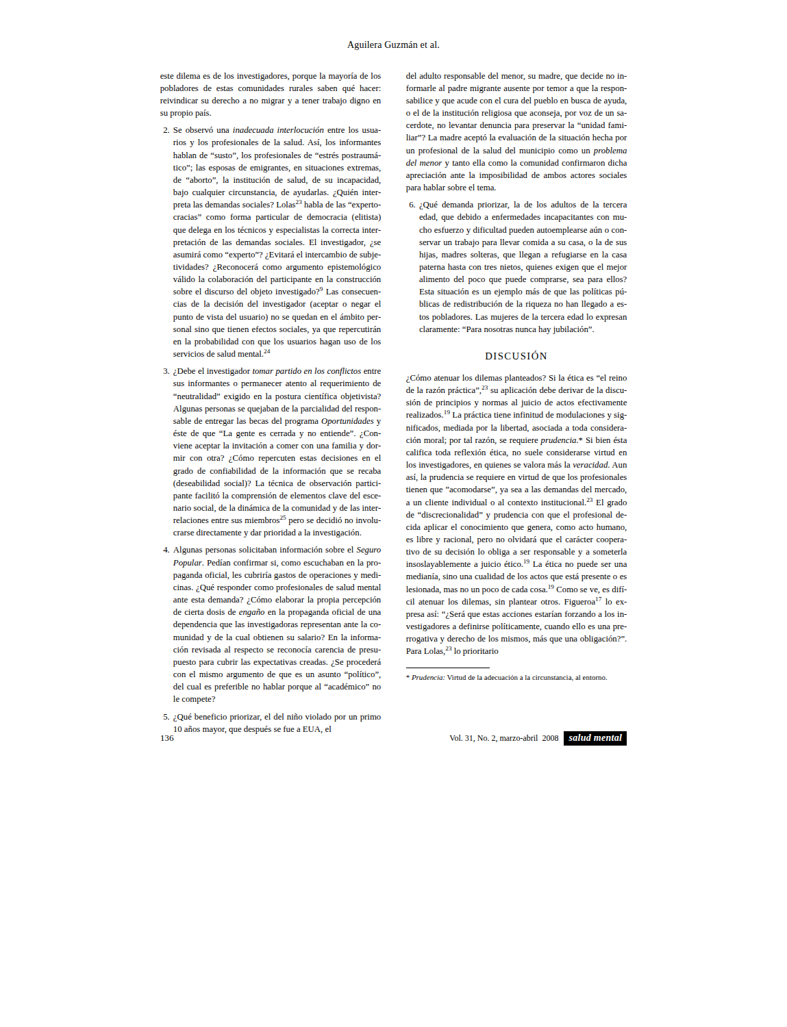Aguilera Guzmán et al.
este dilema es de los investigadores, porque la mayoría de los pobladores de estas comunidades rurales saben qué hacer: reivindicar su derecho a no migrar y a tener trabajo digno en su propio país.
Se observó una inadecuada interlocución entre los usuarios y los profesionales de la salud. Así, los informantes hablan de “susto”, los profesionales de “estrés postraumático”; las esposas de emigrantes, en situaciones extremas, de “aborto”, la institución de salud, de su incapacidad, bajo cualquier circunstancia, de ayudarlas. ¿Quién interpreta las demandas sociales? Lolas23 habla de las “expertocracias” como forma particular de democracia (elitista) que delega en los técnicos y especialistas la correcta interpretación de las demandas sociales. El investigador, ¿se asumirá como “experto”? ¿Evitará el intercambio de subjetividades? ¿Reconocerá como argumento epistemológico válido la colaboración del participante en la construcción sobre el discurso del objeto investigado?9 Las consecuencias de la decisión del investigador (aceptar o negar el punto de vista del usuario) no se quedan en el ámbito personal sino que tienen efectos sociales, ya que repercutirán en la probabilidad con que los usuarios hagan uso de los servicios de salud mental.24
¿Debe el investigador tomar partido en los conflictos entre sus informantes o permanecer atento al requerimiento de “neutralidad” exigido en la postura científica objetivista? Algunas personas se quejaban de la parcialidad del responsable de entregar las becas del programa Oportunidades y éste de que “La gente es cerrada y no entiende”. ¿Conviene aceptar la invitación a comer con una familia y dormir con otra? ¿Cómo repercuten estas decisiones en el grado de confiabilidad de la información que se recaba (deseabilidad social)? La técnica de observación participante facilitó la comprensión de elementos clave del escenario social, de la dinámica de la comunidad y de las interrelaciones entre sus miembros25 pero se decidió no involucrarse directamente y dar prioridad a la investigación.
Algunas personas solicitaban información sobre el Seguro Popular. Pedían confirmar si, como escuchaban en la propaganda oficial, les cubriría gastos de operaciones y medicinas. ¿Qué responder como profesionales de salud mental ante esta demanda? ¿Cómo elaborar la propia percepción de cierta dosis de engaño en la propaganda oficial de una dependencia que las investigadoras representan ante la comunidad y de la cual obtienen su salario? En la información revisada al respecto se reconocía carencia de presupuesto para cubrir las expectativas creadas. ¿Se procederá con el mismo argumento de que es un asunto “político”, del cual es preferible no hablar porque al “académico” no le compete?
¿Qué beneficio priorizar, el del niño violado por un primo 10 años mayor, que después se fue a EUA, el
del adulto responsable del menor, su madre, que decide no informarle al padre migrante ausente por temor a que la responsabilice y que acude con el cura del pueblo en busca de ayuda, o el de la institución religiosa que aconseja, por voz de un sacerdote, no levantar denuncia para preservar la “unidad familiar”? La madre aceptó la evaluación de la situación hecha por un profesional de la salud del municipio como un problema del menor y tanto ella como la comunidad confirmaron dicha apreciación ante la imposibilidad de ambos actores sociales para hablar sobre el tema.
¿Qué demanda priorizar, la de los adultos de la tercera edad, que debido a enfermedades incapacitantes con mucho esfuerzo y dificultad pueden autoemplearse aún o conservar un trabajo para llevar comida a su casa, o la de sus hijas, madres solteras, que llegan a refugiarse en la casa paterna hasta con tres nietos, quienes exigen que el mejor alimento del poco que puede comprarse, sea para ellos? Esta situación es un ejemplo más de que las políticas públicas de redistribución de la riqueza no han llegado a estos pobladores. Las mujeres de la tercera edad lo expresan claramente: “Para nosotras nunca hay jubilación”.
DISCUSIÓN
¿Cómo atenuar los dilemas planteados? Si la ética es “el reino de la razón práctica”,23 su aplicación debe derivar de la discusión de principios y normas al juicio de actos efectivamente realizados.19 La práctica tiene infinitud de modulaciones y significados, mediada por la libertad, asociada a toda consideración moral; por tal razón, se requiere prudencia.* Si bien ésta califica toda reflexión ética, no suele considerarse virtud en los investigadores, en quienes se valora más la veracidad. Aun así, la prudencia se requiere en virtud de que los profesionales tienen que ”acomodarse”, ya sea a las demandas del mercado, a un cliente individual o al contexto institucional.23 El grado de “discrecionalidad” y prudencia con que el profesional decida aplicar el conocimiento que genera, como acto humano, es libre y racional, pero no olvidará que el carácter cooperativo de su decisión lo obliga a ser responsable y a someterla insoslayablemente a juicio ético.19 La ética no puede ser una medianía, sino una cualidad de los actos que está presente o es lesionada, mas no un poco de cada cosa.19 Como se ve, es difícil atenuar los dilemas, sin plantear otros. Figueroa17 lo expresa así: “¿Será que estas acciones estarían forzando a los investigadores a definirse políticamente, cuando ello es una prerrogativa y derecho de los mismos, más que una obligación?”. Para Lolas,23 lo prioritario
* Prudencia: Virtud de la adecuación a la circunstancia, al entorno.
136
Vol. 31, No. 2, marzo-abril 2008 salud mental